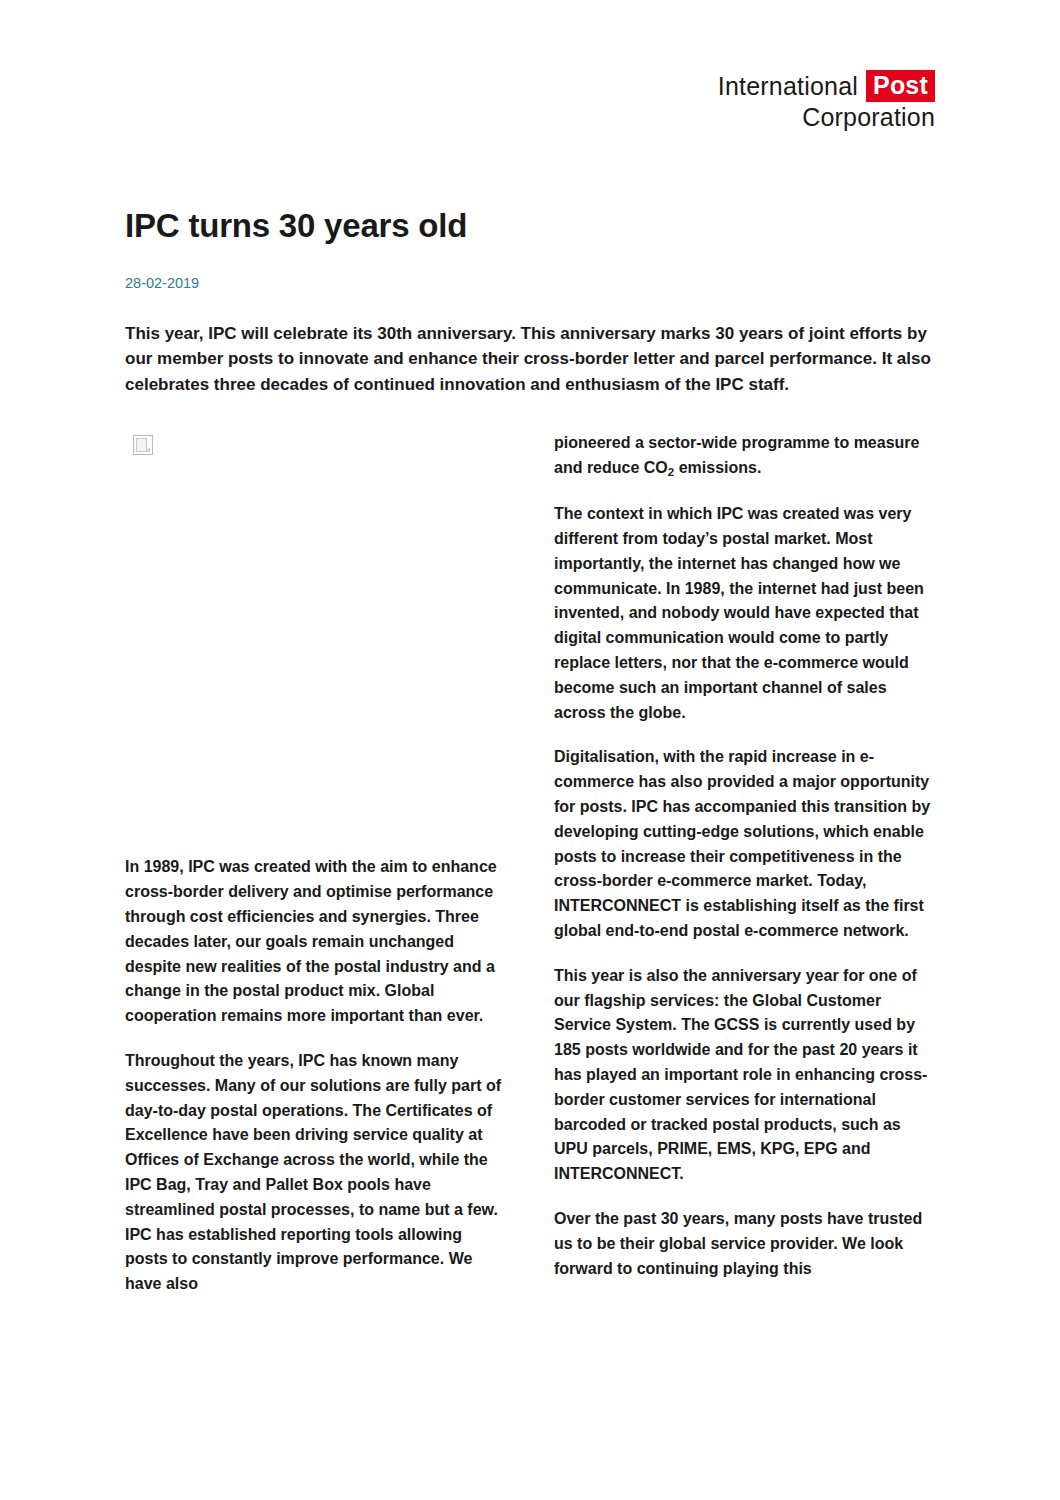International Post
Corporation
IPC turns 30 years old
28-02-2019
This year, IPC will celebrate its 30th anniversary. This anniversary marks 30 years of joint efforts by our member posts to innovate and enhance their cross-border letter and parcel performance. It also celebrates three decades of continued innovation and enthusiasm of the IPC staff.
In 1989, IPC was created with the aim to enhance cross-border delivery and optimise performance through cost efficiencies and synergies. Three decades later, our goals remain unchanged despite new realities of the postal industry and a change in the postal product mix. Global cooperation remains more important than ever.
Throughout the years, IPC has known many successes. Many of our solutions are fully part of day-to-day postal operations. The Certificates of Excellence have been driving service quality at Offices of Exchange across the world, while the IPC Bag, Tray and Pallet Box pools have streamlined postal processes, to name but a few. IPC has established reporting tools allowing posts to constantly improve performance. We have also
pioneered a sector-wide programme to measure and reduce CO2 emissions.
The context in which IPC was created was very different from today’s postal market. Most importantly, the internet has changed how we communicate. In 1989, the internet had just been invented, and nobody would have expected that digital communication would come to partly replace letters, nor that the e-commerce would become such an important channel of sales across the globe.
Digitalisation, with the rapid increase in e-commerce has also provided a major opportunity for posts. IPC has accompanied this transition by developing cutting-edge solutions, which enable posts to increase their competitiveness in the cross-border e-commerce market. Today, INTERCONNECT is establishing itself as the first global end-to-end postal e-commerce network.
This year is also the anniversary year for one of our flagship services: the Global Customer Service System. The GCSS is currently used by 185 posts worldwide and for the past 20 years it has played an important role in enhancing cross-border customer services for international barcoded or tracked postal products, such as UPU parcels, PRIME, EMS, KPG, EPG and INTERCONNECT.
Over the past 30 years, many posts have trusted us to be their global service provider. We look forward to continuing playing this